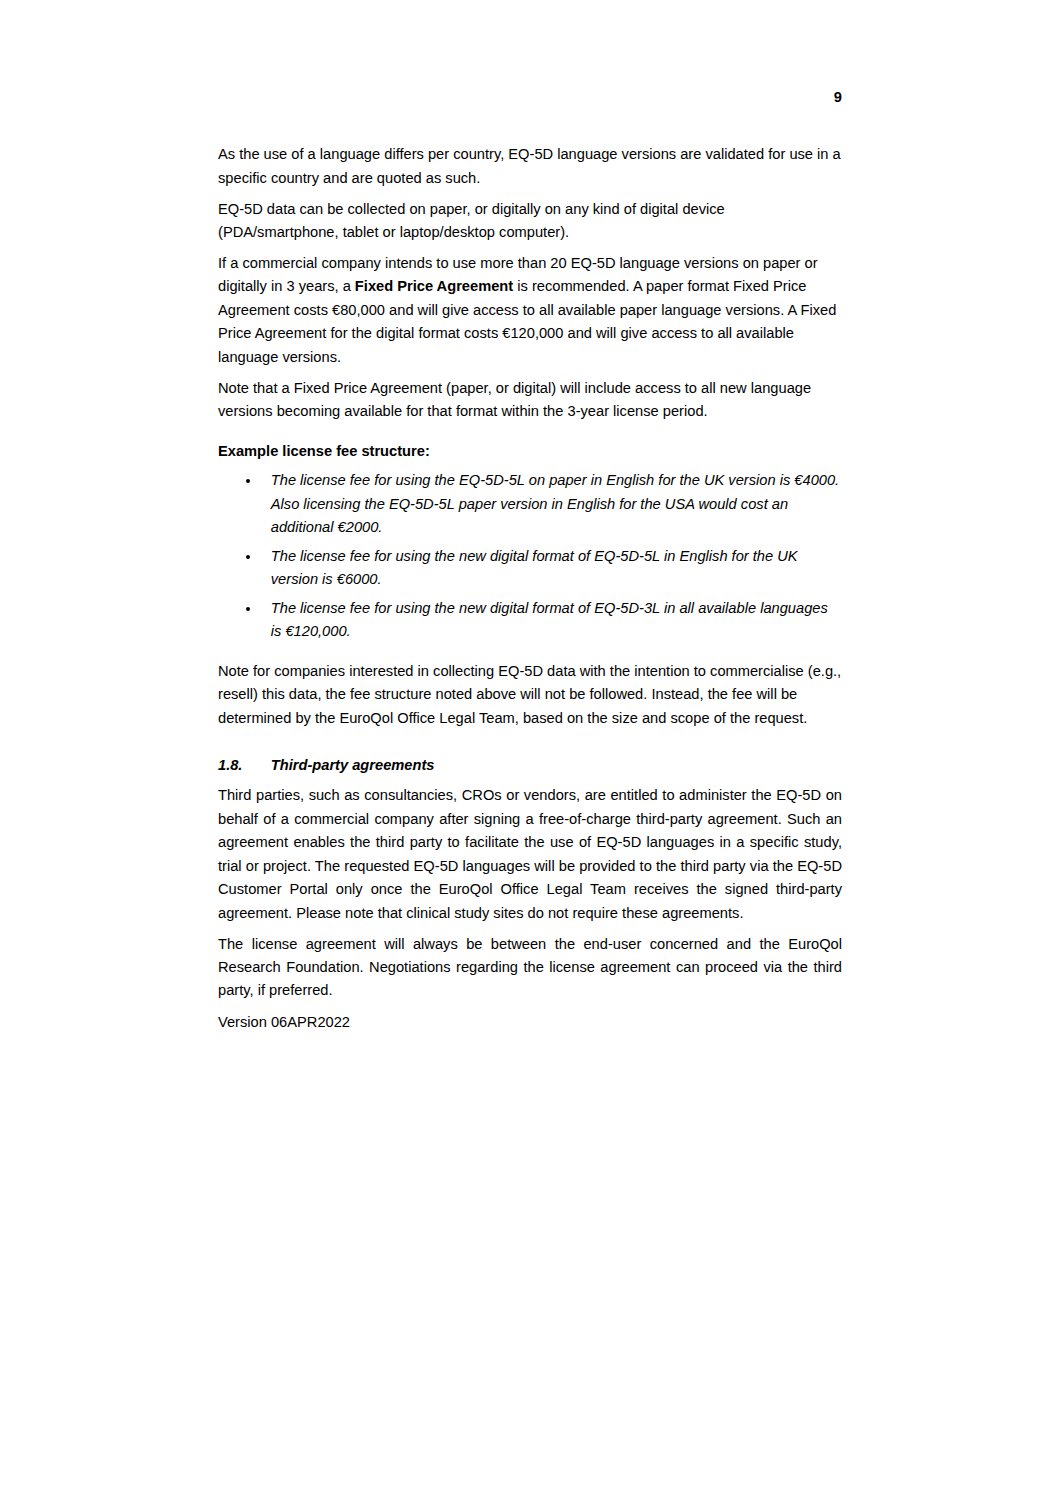9
As the use of a language differs per country, EQ-5D language versions are validated for use in a specific country and are quoted as such.
EQ-5D data can be collected on paper, or digitally on any kind of digital device (PDA/smartphone, tablet or laptop/desktop computer).
If a commercial company intends to use more than 20 EQ-5D language versions on paper or digitally in 3 years, a Fixed Price Agreement is recommended. A paper format Fixed Price Agreement costs €80,000 and will give access to all available paper language versions. A Fixed Price Agreement for the digital format costs €120,000 and will give access to all available language versions.
Note that a Fixed Price Agreement (paper, or digital) will include access to all new language versions becoming available for that format within the 3-year license period.
Example license fee structure:
The license fee for using the EQ-5D-5L on paper in English for the UK version is €4000. Also licensing the EQ-5D-5L paper version in English for the USA would cost an additional €2000.
The license fee for using the new digital format of EQ-5D-5L in English for the UK version is €6000.
The license fee for using the new digital format of EQ-5D-3L in all available languages is €120,000.
Note for companies interested in collecting EQ-5D data with the intention to commercialise (e.g., resell) this data, the fee structure noted above will not be followed. Instead, the fee will be determined by the EuroQol Office Legal Team, based on the size and scope of the request.
1.8. Third-party agreements
Third parties, such as consultancies, CROs or vendors, are entitled to administer the EQ-5D on behalf of a commercial company after signing a free-of-charge third-party agreement. Such an agreement enables the third party to facilitate the use of EQ-5D languages in a specific study, trial or project. The requested EQ-5D languages will be provided to the third party via the EQ-5D Customer Portal only once the EuroQol Office Legal Team receives the signed third-party agreement. Please note that clinical study sites do not require these agreements.
The license agreement will always be between the end-user concerned and the EuroQol Research Foundation. Negotiations regarding the license agreement can proceed via the third party, if preferred.
Version 06APR2022